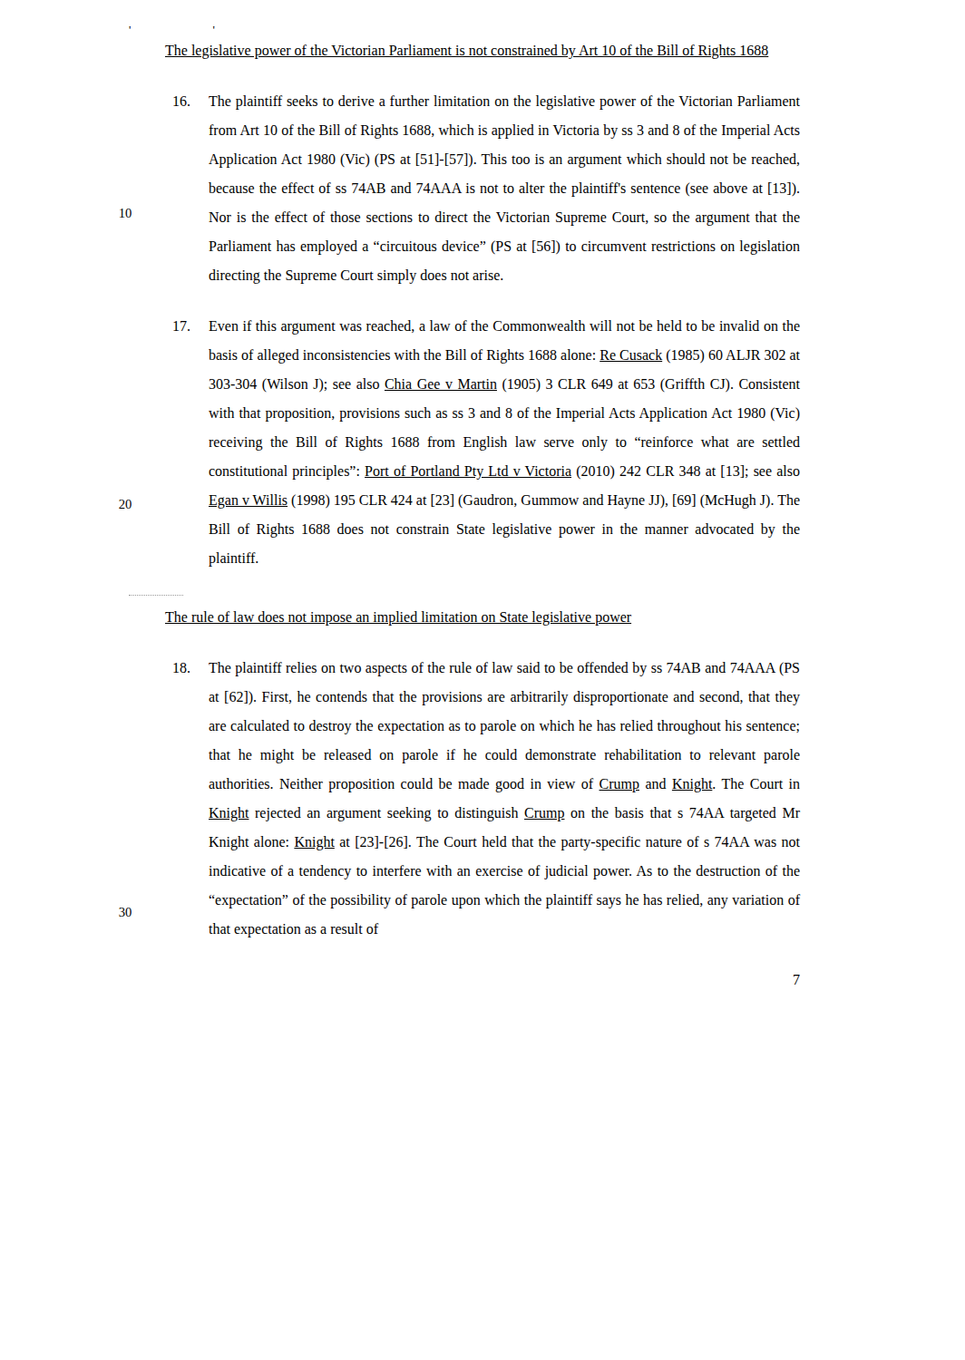' '
The legislative power of the Victorian Parliament is not constrained by Art 10 of the Bill of Rights 1688
The plaintiff seeks to derive a further limitation on the legislative power of the Victorian Parliament from Art 10 of the Bill of Rights 1688, which is applied in Victoria by ss 3 and 8 of the Imperial Acts Application Act 1980 (Vic) (PS at [51]-[57]). This too is an argument which should not be reached, because the effect of ss 74AB and 74AAA is not to alter the plaintiff's sentence (see above at [13]). Nor is the effect of those sections to direct the Victorian Supreme Court, so the argument that the Parliament has employed a “circuitous device” (PS at [56]) to circumvent restrictions on legislation directing the Supreme Court simply does not arise. 10
Even if this argument was reached, a law of the Commonwealth will not be held to be invalid on the basis of alleged inconsistencies with the Bill of Rights 1688 alone: Re Cusack (1985) 60 ALJR 302 at 303-304 (Wilson J); see also Chia Gee v Martin (1905) 3 CLR 649 at 653 (Griffth CJ). Consistent with that proposition, provisions such as ss 3 and 8 of the Imperial Acts Application Act 1980 (Vic) receiving the Bill of Rights 1688 from English law serve only to “reinforce what are settled constitutional principles”: Port of Portland Pty Ltd v Victoria (2010) 242 CLR 348 at [13]; see also Egan v Willis (1998) 195 CLR 424 at [23] (Gaudron, Gummow and Hayne JJ), [69] (McHugh J). The Bill of Rights 1688 does not constrain State legislative power in the manner advocated by the plaintiff. 20
The rule of law does not impose an implied limitation on State legislative power
The plaintiff relies on two aspects of the rule of law said to be offended by ss 74AB and 74AAA (PS at [62]). First, he contends that the provisions are arbitrarily disproportionate and second, that they are calculated to destroy the expectation as to parole on which he has relied throughout his sentence; that he might be released on parole if he could demonstrate rehabilitation to relevant parole authorities. Neither proposition could be made good in view of Crump and Knight. The Court in Knight rejected an argument seeking to distinguish Crump on the basis that s 74AA targeted Mr Knight alone: Knight at [23]-[26]. The Court held that the party-specific nature of s 74AA was not indicative of a tendency to interfere with an exercise of judicial power. As to the destruction of the “expectation” of the possibility of parole upon which the plaintiff says he has relied, any variation of that expectation as a result of 30
7